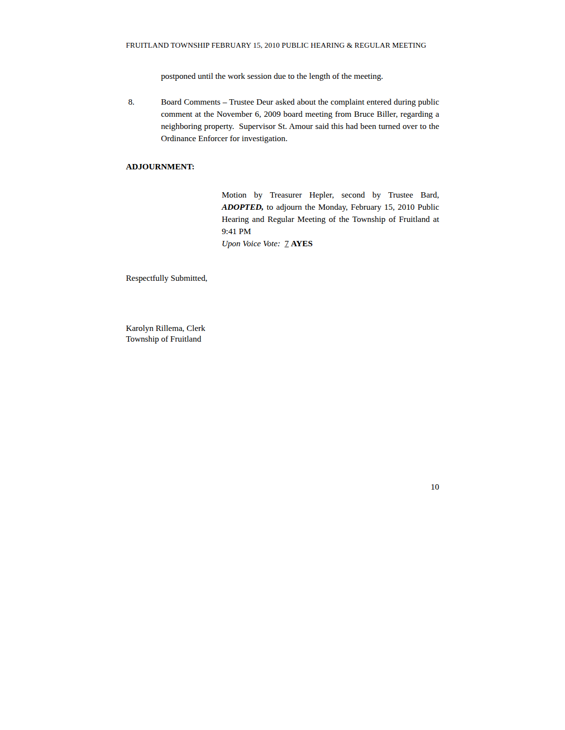FRUITLAND TOWNSHIP FEBRUARY 15, 2010 PUBLIC HEARING & REGULAR MEETING
postponed until the work session due to the length of the meeting.
8.
Board Comments – Trustee Deur asked about the complaint entered during public comment at the November 6, 2009 board meeting from Bruce Biller, regarding a neighboring property. Supervisor St. Amour said this had been turned over to the Ordinance Enforcer for investigation.
ADJOURNMENT:
Motion by Treasurer Hepler, second by Trustee Bard, ADOPTED, to adjourn the Monday, February 15, 2010 Public Hearing and Regular Meeting of the Township of Fruitland at 9:41 PM
Upon Voice Vote: 7 AYES
Respectfully Submitted,
Karolyn Rillema, Clerk
Township of Fruitland
10